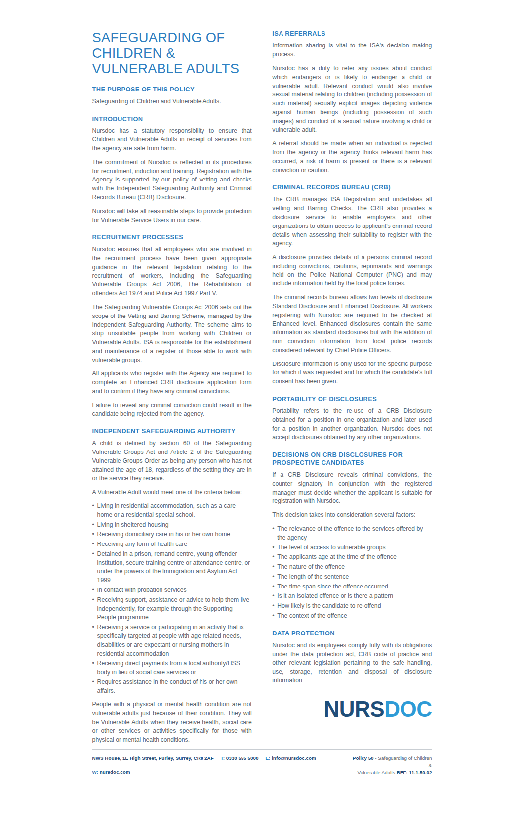Safeguarding of Children &
Vulnerable Adults
The purpose of this policy
Safeguarding of Children and Vulnerable Adults.
Introduction
Nursdoc has a statutory responsibility to ensure that Children and Vulnerable Adults in receipt of services from the agency are safe from harm.
The commitment of Nursdoc is reflected in its procedures for recruitment, induction and training. Registration with the Agency is supported by our policy of vetting and checks with the Independent Safeguarding Authority and Criminal Records Bureau (CRB) Disclosure.
Nursdoc will take all reasonable steps to provide protection for Vulnerable Service Users in our care.
Recruitment processes
Nursdoc ensures that all employees who are involved in the recruitment process have been given appropriate guidance in the relevant legislation relating to the recruitment of workers, including the Safeguarding Vulnerable Groups Act 2006, The Rehabilitation of offenders Act 1974 and Police Act 1997 Part V.
The Safeguarding Vulnerable Groups Act 2006 sets out the scope of the Vetting and Barring Scheme, managed by the Independent Safeguarding Authority. The scheme aims to stop unsuitable people from working with Children or Vulnerable Adults. ISA is responsible for the establishment and maintenance of a register of those able to work with vulnerable groups.
All applicants who register with the Agency are required to complete an Enhanced CRB disclosure application form and to confirm if they have any criminal convictions.
Failure to reveal any criminal conviction could result in the candidate being rejected from the agency.
Independent Safeguarding Authority
A child is defined by section 60 of the Safeguarding Vulnerable Groups Act and Article 2 of the Safeguarding Vulnerable Groups Order as being any person who has not attained the age of 18, regardless of the setting they are in or the service they receive.
A Vulnerable Adult would meet one of the criteria below:
Living in residential accommodation, such as a care home or a residential special school.
Living in sheltered housing
Receiving domiciliary care in his or her own home
Receiving any form of health care
Detained in a prison, remand centre, young offender institution, secure training centre or attendance centre, or under the powers of the Immigration and Asylum Act 1999
In contact with probation services
Receiving support, assistance or advice to help them live independently, for example through the Supporting People programme
Receiving a service or participating in an activity that is specifically targeted at people with age related needs, disabilities or are expectant or nursing mothers in residential accommodation
Receiving direct payments from a local authority/HSS body in lieu of social care services or
Requires assistance in the conduct of his or her own affairs.
People with a physical or mental health condition are not vulnerable adults just because of their condition. They will be Vulnerable Adults when they receive health, social care or other services or activities specifically for those with physical or mental health conditions.
ISA Referrals
Information sharing is vital to the ISA's decision making process.
Nursdoc has a duty to refer any issues about conduct which endangers or is likely to endanger a child or vulnerable adult. Relevant conduct would also involve sexual material relating to children (including possession of such material) sexually explicit images depicting violence against human beings (including possession of such images) and conduct of a sexual nature involving a child or vulnerable adult.
A referral should be made when an individual is rejected from the agency or the agency thinks relevant harm has occurred, a risk of harm is present or there is a relevant conviction or caution.
Criminal Records Bureau (CRB)
The CRB manages ISA Registration and undertakes all vetting and Barring Checks. The CRB also provides a disclosure service to enable employers and other organizations to obtain access to applicant's criminal record details when assessing their suitability to register with the agency.
A disclosure provides details of a persons criminal record including convictions, cautions, reprimands and warnings held on the Police National Computer (PNC) and may include information held by the local police forces.
The criminal records bureau allows two levels of disclosure Standard Disclosure and Enhanced Disclosure. All workers registering with Nursdoc are required to be checked at Enhanced level. Enhanced disclosures contain the same information as standard disclosures but with the addition of non conviction information from local police records considered relevant by Chief Police Officers.
Disclosure information is only used for the specific purpose for which it was requested and for which the candidate's full consent has been given.
Portability of disclosures
Portability refers to the re-use of a CRB Disclosure obtained for a position in one organization and later used for a position in another organization. Nursdoc does not accept disclosures obtained by any other organizations.
Decisions on CRB disclosures for prospective candidates
If a CRB Disclosure reveals criminal convictions, the counter signatory in conjunction with the registered manager must decide whether the applicant is suitable for registration with Nursdoc.
This decision takes into consideration several factors:
The relevance of the offence to the services offered by the agency
The level of access to vulnerable groups
The applicants age at the time of the offence
The nature of the offence
The length of the sentence
The time span since the offence occurred
Is it an isolated offence or is there a pattern
How likely is the candidate to re-offend
The context of the offence
Data protection
Nursdoc and its employees comply fully with its obligations under the data protection act, CRB code of practice and other relevant legislation pertaining to the safe handling, use, storage, retention and disposal of disclosure information
NURS DOC
NWS House, 1E High Street, Purley, Surrey, CR8 2AF T: 0330 555 5000 E: info@nursdoc.com W: nursdoc.com
Policy 50 - Safeguarding of Children &
Vulnerable Adults REF: 11.1.50.02